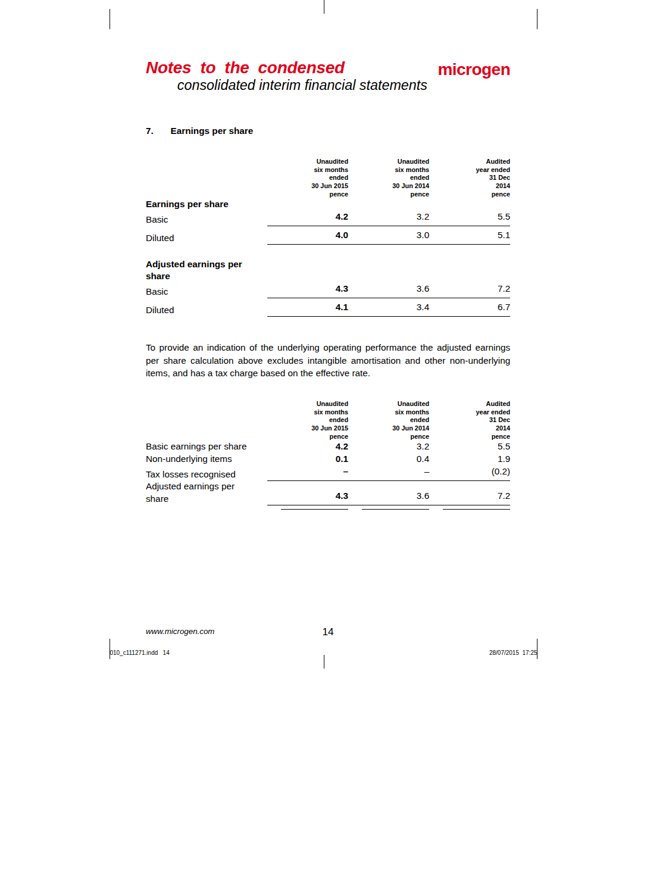microgen
Notes to the condensed
consolidated interim financial statements
7. Earnings per share
| | Unaudited six months ended 30 Jun 2015 pence | Unaudited six months ended 30 Jun 2014 pence | Audited year ended 31 Dec 2014 pence |
| Earnings per share | | | |
| Basic | 4.2 | 3.2 | 5.5 |
| Diluted | 4.0 | 3.0 | 5.1 |
| Adjusted earnings per share | | | |
| Basic | 4.3 | 3.6 | 7.2 |
| Diluted | 4.1 | 3.4 | 6.7 |
To provide an indication of the underlying operating performance the adjusted earnings per share calculation above excludes intangible amortisation and other non-underlying items, and has a tax charge based on the effective rate.
| | Unaudited six months ended 30 Jun 2015 pence | Unaudited six months ended 30 Jun 2014 pence | Audited year ended 31 Dec 2014 pence |
| Basic earnings per share | 4.2 | 3.2 | 5.5 |
| Non-underlying items | 0.1 | 0.4 | 1.9 |
| Tax losses recognised | – | – | (0.2) |
| Adjusted earnings per share | 4.3 | 3.6 | 7.2 |
www.microgen.com 14
010_c111271.indd 14 28/07/2015 17:25